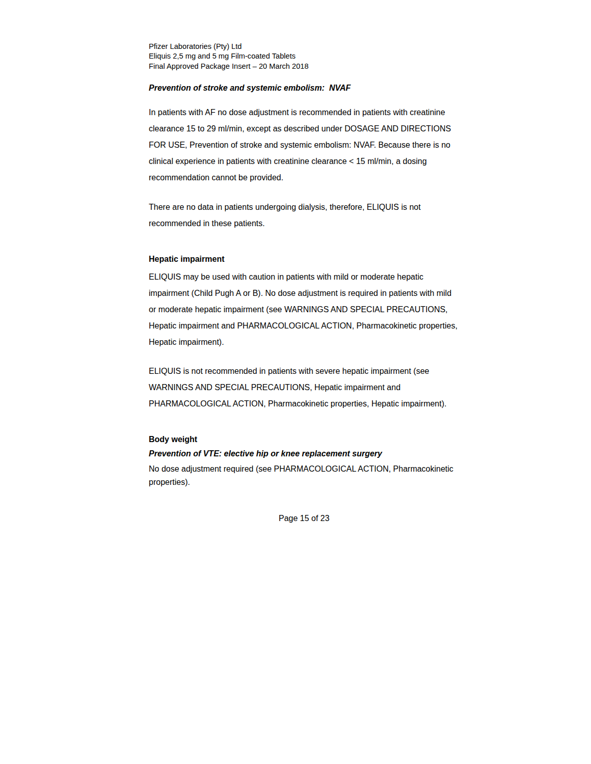Pfizer Laboratories (Pty) Ltd
Eliquis 2,5 mg and 5 mg Film-coated Tablets
Final Approved Package Insert – 20 March 2018
Prevention of stroke and systemic embolism: NVAF
In patients with AF no dose adjustment is recommended in patients with creatinine clearance 15 to 29 ml/min, except as described under DOSAGE AND DIRECTIONS FOR USE, Prevention of stroke and systemic embolism: NVAF. Because there is no clinical experience in patients with creatinine clearance < 15 ml/min, a dosing recommendation cannot be provided.
There are no data in patients undergoing dialysis, therefore, ELIQUIS is not recommended in these patients.
Hepatic impairment
ELIQUIS may be used with caution in patients with mild or moderate hepatic impairment (Child Pugh A or B). No dose adjustment is required in patients with mild or moderate hepatic impairment (see WARNINGS AND SPECIAL PRECAUTIONS, Hepatic impairment and PHARMACOLOGICAL ACTION, Pharmacokinetic properties, Hepatic impairment).
ELIQUIS is not recommended in patients with severe hepatic impairment (see WARNINGS AND SPECIAL PRECAUTIONS, Hepatic impairment and PHARMACOLOGICAL ACTION, Pharmacokinetic properties, Hepatic impairment).
Body weight
Prevention of VTE: elective hip or knee replacement surgery
No dose adjustment required (see PHARMACOLOGICAL ACTION, Pharmacokinetic properties).
Page 15 of 23